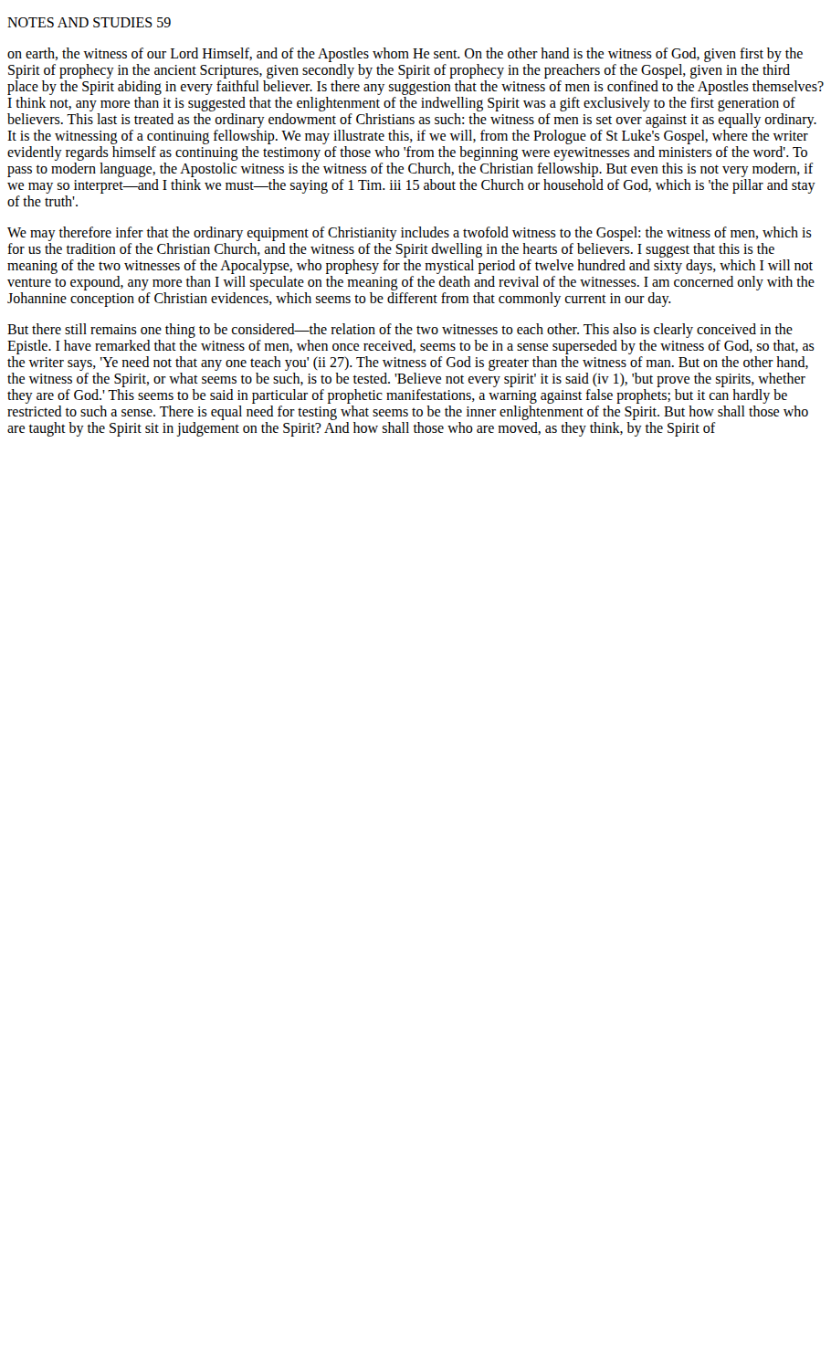NOTES AND STUDIES 59
on earth, the witness of our Lord Himself, and of the Apostles whom He sent. On the other hand is the witness of God, given first by the Spirit of prophecy in the ancient Scriptures, given secondly by the Spirit of prophecy in the preachers of the Gospel, given in the third place by the Spirit abiding in every faithful believer. Is there any suggestion that the witness of men is confined to the Apostles themselves? I think not, any more than it is suggested that the enlightenment of the indwelling Spirit was a gift exclusively to the first generation of believers. This last is treated as the ordinary endowment of Christians as such: the witness of men is set over against it as equally ordinary. It is the witnessing of a continuing fellowship. We may illustrate this, if we will, from the Prologue of St Luke's Gospel, where the writer evidently regards himself as continuing the testimony of those who 'from the beginning were eyewitnesses and ministers of the word'. To pass to modern language, the Apostolic witness is the witness of the Church, the Christian fellowship. But even this is not very modern, if we may so interpret—and I think we must—the saying of 1 Tim. iii 15 about the Church or household of God, which is 'the pillar and stay of the truth'.
We may therefore infer that the ordinary equipment of Christianity includes a twofold witness to the Gospel: the witness of men, which is for us the tradition of the Christian Church, and the witness of the Spirit dwelling in the hearts of believers. I suggest that this is the meaning of the two witnesses of the Apocalypse, who prophesy for the mystical period of twelve hundred and sixty days, which I will not venture to expound, any more than I will speculate on the meaning of the death and revival of the witnesses. I am concerned only with the Johannine conception of Christian evidences, which seems to be different from that commonly current in our day.
But there still remains one thing to be considered—the relation of the two witnesses to each other. This also is clearly conceived in the Epistle. I have remarked that the witness of men, when once received, seems to be in a sense superseded by the witness of God, so that, as the writer says, 'Ye need not that any one teach you' (ii 27). The witness of God is greater than the witness of man. But on the other hand, the witness of the Spirit, or what seems to be such, is to be tested. 'Believe not every spirit' it is said (iv 1), 'but prove the spirits, whether they are of God.' This seems to be said in particular of prophetic manifestations, a warning against false prophets; but it can hardly be restricted to such a sense. There is equal need for testing what seems to be the inner enlightenment of the Spirit. But how shall those who are taught by the Spirit sit in judgement on the Spirit? And how shall those who are moved, as they think, by the Spirit of